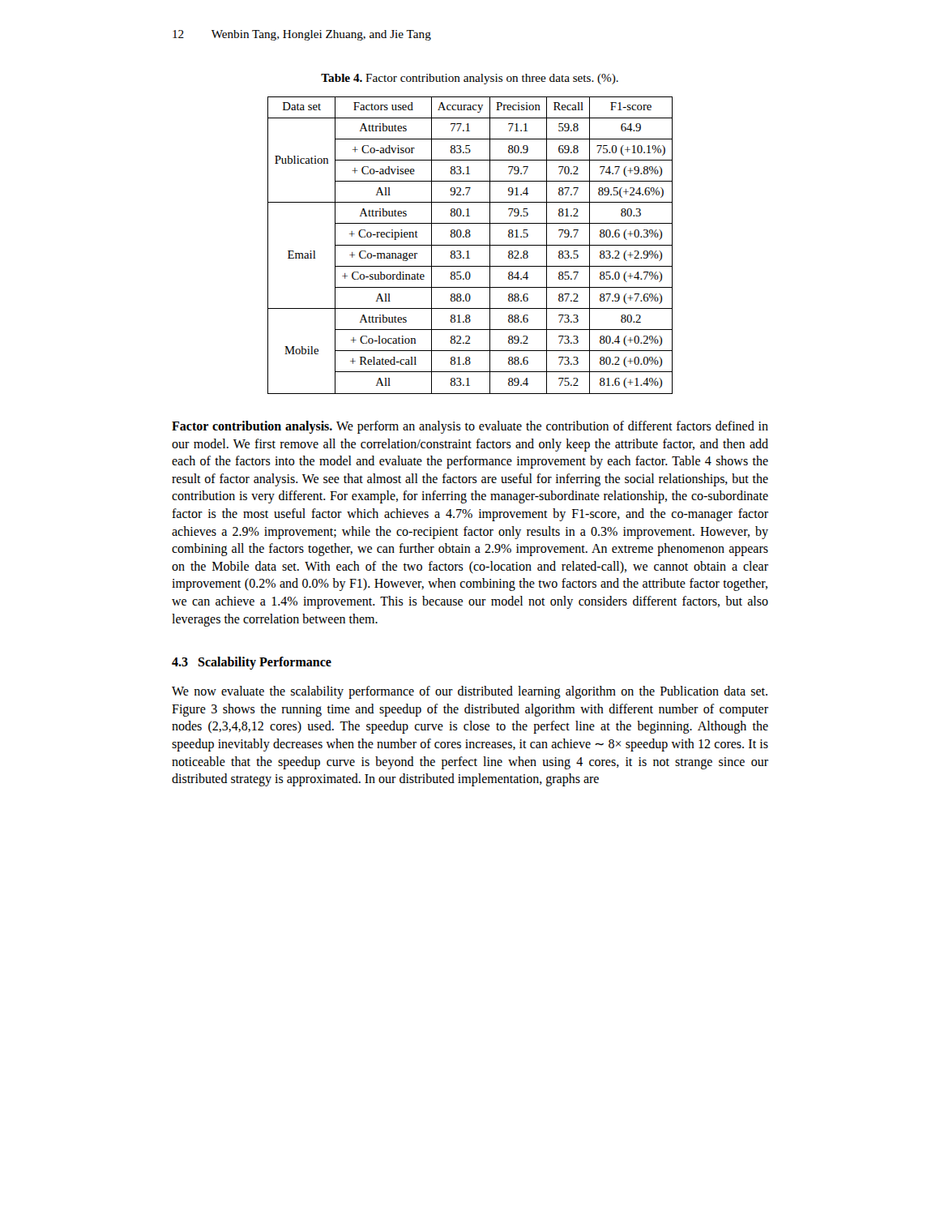12 Wenbin Tang, Honglei Zhuang, and Jie Tang
Table 4. Factor contribution analysis on three data sets. (%).
| Data set | Factors used | Accuracy | Precision | Recall | F1-score |
| --- | --- | --- | --- | --- | --- |
| Publication | Attributes | 77.1 | 71.1 | 59.8 | 64.9 |
| + Co-advisor | 83.5 | 80.9 | 69.8 | 75.0 (+10.1%) |
| + Co-advisee | 83.1 | 79.7 | 70.2 | 74.7 (+9.8%) |
| All | 92.7 | 91.4 | 87.7 | 89.5(+24.6%) |
| Email | Attributes | 80.1 | 79.5 | 81.2 | 80.3 |
| + Co-recipient | 80.8 | 81.5 | 79.7 | 80.6 (+0.3%) |
| + Co-manager | 83.1 | 82.8 | 83.5 | 83.2 (+2.9%) |
| + Co-subordinate | 85.0 | 84.4 | 85.7 | 85.0 (+4.7%) |
| All | 88.0 | 88.6 | 87.2 | 87.9 (+7.6%) |
| Mobile | Attributes | 81.8 | 88.6 | 73.3 | 80.2 |
| + Co-location | 82.2 | 89.2 | 73.3 | 80.4 (+0.2%) |
| + Related-call | 81.8 | 88.6 | 73.3 | 80.2 (+0.0%) |
| All | 83.1 | 89.4 | 75.2 | 81.6 (+1.4%) |
Factor contribution analysis. We perform an analysis to evaluate the contribution of different factors defined in our model. We first remove all the correlation/constraint factors and only keep the attribute factor, and then add each of the factors into the model and evaluate the performance improvement by each factor. Table 4 shows the result of factor analysis. We see that almost all the factors are useful for inferring the social relationships, but the contribution is very different. For example, for inferring the manager-subordinate relationship, the co-subordinate factor is the most useful factor which achieves a 4.7% improvement by F1-score, and the co-manager factor achieves a 2.9% improvement; while the co-recipient factor only results in a 0.3% improvement. However, by combining all the factors together, we can further obtain a 2.9% improvement. An extreme phenomenon appears on the Mobile data set. With each of the two factors (co-location and related-call), we cannot obtain a clear improvement (0.2% and 0.0% by F1). However, when combining the two factors and the attribute factor together, we can achieve a 1.4% improvement. This is because our model not only considers different factors, but also leverages the correlation between them.
4.3 Scalability Performance
We now evaluate the scalability performance of our distributed learning algorithm on the Publication data set. Figure 3 shows the running time and speedup of the distributed algorithm with different number of computer nodes (2,3,4,8,12 cores) used. The speedup curve is close to the perfect line at the beginning. Although the speedup inevitably decreases when the number of cores increases, it can achieve ∼ 8× speedup with 12 cores. It is noticeable that the speedup curve is beyond the perfect line when using 4 cores, it is not strange since our distributed strategy is approximated. In our distributed implementation, graphs are